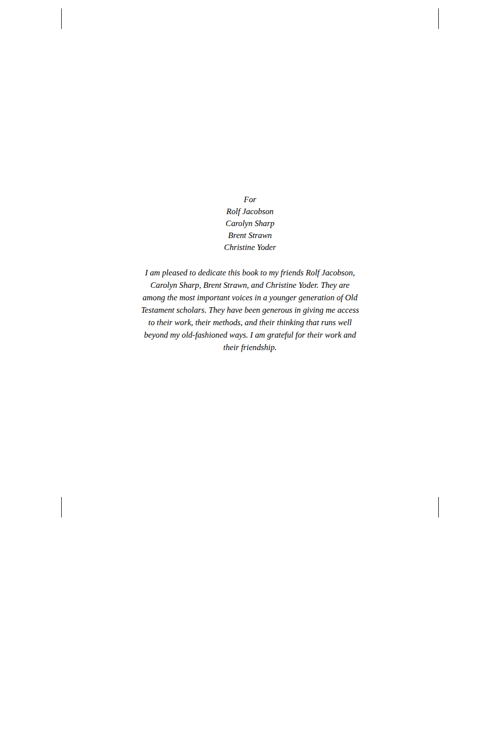For
Rolf Jacobson
Carolyn Sharp
Brent Strawn
Christine Yoder
I am pleased to dedicate this book to my friends Rolf Jacobson, Carolyn Sharp, Brent Strawn, and Christine Yoder. They are among the most important voices in a younger generation of Old Testament scholars. They have been generous in giving me access to their work, their methods, and their thinking that runs well beyond my old-fashioned ways. I am grateful for their work and their friendship.